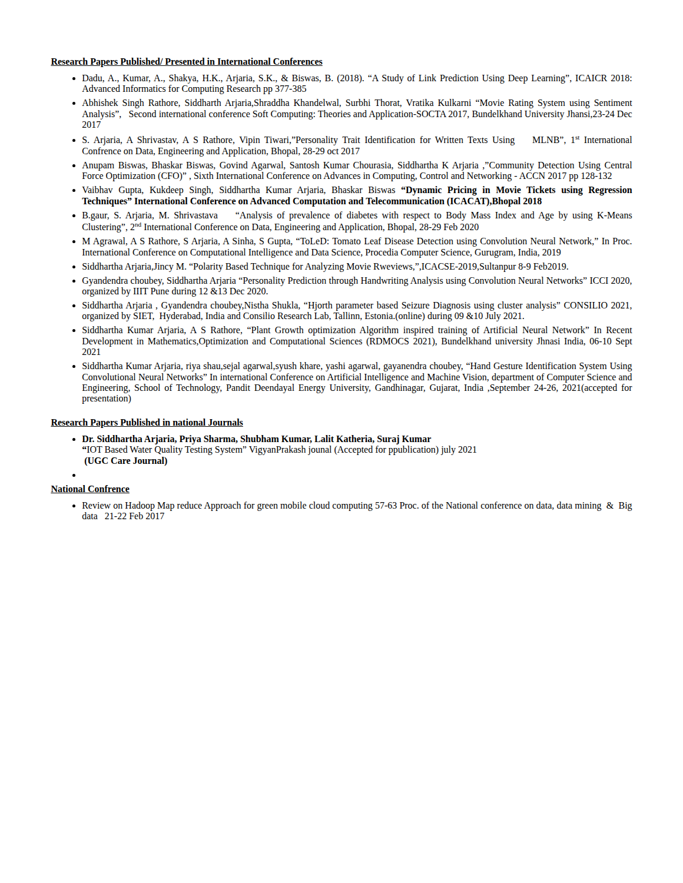Research Papers Published/ Presented in International Conferences
Dadu, A., Kumar, A., Shakya, H.K., Arjaria, S.K., & Biswas, B. (2018). “A Study of Link Prediction Using Deep Learning”, ICAICR 2018: Advanced Informatics for Computing Research pp 377-385
Abhishek Singh Rathore, Siddharth Arjaria,Shraddha Khandelwal, Surbhi Thorat, Vratika Kulkarni “Movie Rating System using Sentiment Analysis”, Second international conference Soft Computing: Theories and Application-SOCTA 2017, Bundelkhand University Jhansi,23-24 Dec 2017
S. Arjaria, A Shrivastav, A S Rathore, Vipin Tiwari,”Personality Trait Identification for Written Texts Using MLNB”, 1st International Confrence on Data, Engineering and Application, Bhopal, 28-29 oct 2017
Anupam Biswas, Bhaskar Biswas, Govind Agarwal, Santosh Kumar Chourasia, Siddhartha K Arjaria ,”Community Detection Using Central Force Optimization (CFO)” , Sixth International Conference on Advances in Computing, Control and Networking - ACCN 2017 pp 128-132
Vaibhav Gupta, Kukdeep Singh, Siddhartha Kumar Arjaria, Bhaskar Biswas “Dynamic Pricing in Movie Tickets using Regression Techniques” International Conference on Advanced Computation and Telecommunication (ICACAT),Bhopal 2018
B.gaur, S. Arjaria, M. Shrivastava “Analysis of prevalence of diabetes with respect to Body Mass Index and Age by using K-Means Clustering”, 2nd International Conference on Data, Engineering and Application, Bhopal, 28-29 Feb 2020
M Agrawal, A S Rathore, S Arjaria, A Sinha, S Gupta, “ToLeD: Tomato Leaf Disease Detection using Convolution Neural Network,” In Proc. International Conference on Computational Intelligence and Data Science, Procedia Computer Science, Gurugram, India, 2019
Siddhartha Arjaria,Jincy M. “Polarity Based Technique for Analyzing Movie Rweviews,”,ICACSE-2019,Sultanpur 8-9 Feb2019.
Gyandendra choubey, Siddhartha Arjaria “Personality Prediction through Handwriting Analysis using Convolution Neural Networks” ICCI 2020, organized by IIIT Pune during 12 &13 Dec 2020.
Siddhartha Arjaria , Gyandendra choubey,Nistha Shukla, “Hjorth parameter based Seizure Diagnosis using cluster analysis” CONSILIO 2021, organized by SIET, Hyderabad, India and Consilio Research Lab, Tallinn, Estonia.(online) during 09 &10 July 2021.
Siddhartha Kumar Arjaria, A S Rathore, “Plant Growth optimization Algorithm inspired training of Artificial Neural Network” In Recent Development in Mathematics,Optimization and Computational Sciences (RDMOCS 2021), Bundelkhand university Jhnasi India, 06-10 Sept 2021
Siddhartha Kumar Arjaria, riya shau,sejal agarwal,syush khare, yashi agarwal, gayanendra choubey, “Hand Gesture Identification System Using Convolutional Neural Networks” In international Conference on Artificial Intelligence and Machine Vision, department of Computer Science and Engineering, School of Technology, Pandit Deendayal Energy University, Gandhinagar, Gujarat, India ,September 24-26, 2021(accepted for presentation)
Research Papers Published in national Journals
Dr. Siddhartha Arjaria, Priya Sharma, Shubham Kumar, Lalit Katheria, Suraj Kumar
“IOT Based Water Quality Testing System” VigyanPrakash jounal (Accepted for ppublication) july 2021
(UGC Care Journal)
National Confrence
Review on Hadoop Map reduce Approach for green mobile cloud computing 57-63 Proc. of the National conference on data, data mining & Big data 21-22 Feb 2017